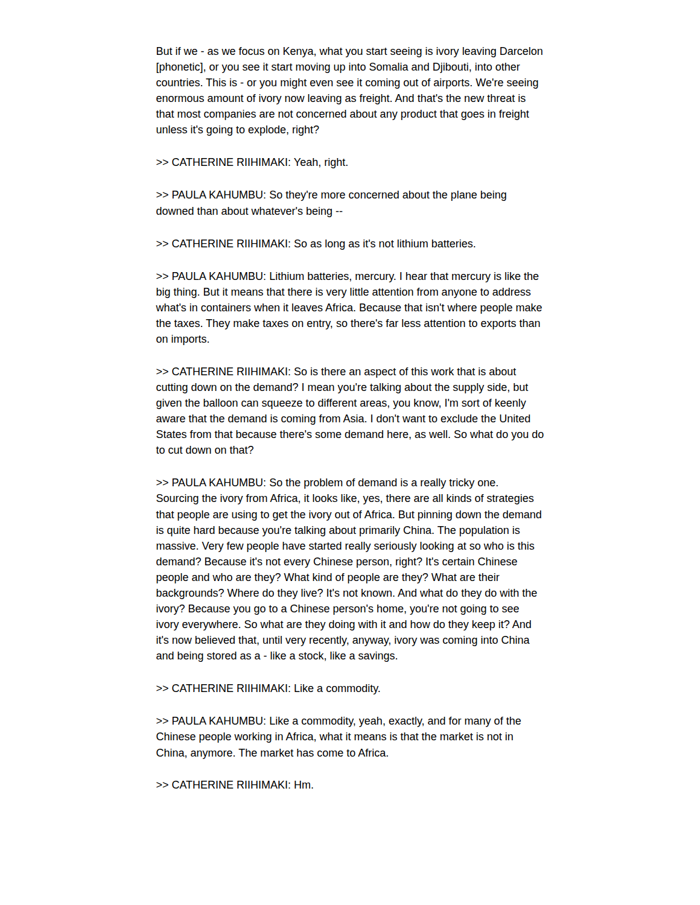But if we - as we focus on Kenya, what you start seeing is ivory leaving Darcelon [phonetic], or you see it start moving up into Somalia and Djibouti, into other countries. This is - or you might even see it coming out of airports. We're seeing enormous amount of ivory now leaving as freight. And that's the new threat is that most companies are not concerned about any product that goes in freight unless it's going to explode, right?
>> CATHERINE RIIHIMAKI: Yeah, right.
>> PAULA KAHUMBU: So they're more concerned about the plane being downed than about whatever's being --
>> CATHERINE RIIHIMAKI: So as long as it's not lithium batteries.
>> PAULA KAHUMBU: Lithium batteries, mercury. I hear that mercury is like the big thing. But it means that there is very little attention from anyone to address what's in containers when it leaves Africa. Because that isn't where people make the taxes. They make taxes on entry, so there's far less attention to exports than on imports.
>> CATHERINE RIIHIMAKI: So is there an aspect of this work that is about cutting down on the demand? I mean you're talking about the supply side, but given the balloon can squeeze to different areas, you know, I'm sort of keenly aware that the demand is coming from Asia. I don't want to exclude the United States from that because there's some demand here, as well. So what do you do to cut down on that?
>> PAULA KAHUMBU: So the problem of demand is a really tricky one. Sourcing the ivory from Africa, it looks like, yes, there are all kinds of strategies that people are using to get the ivory out of Africa. But pinning down the demand is quite hard because you're talking about primarily China. The population is massive. Very few people have started really seriously looking at so who is this demand? Because it's not every Chinese person, right? It's certain Chinese people and who are they? What kind of people are they? What are their backgrounds? Where do they live? It's not known. And what do they do with the ivory? Because you go to a Chinese person's home, you're not going to see ivory everywhere. So what are they doing with it and how do they keep it? And it's now believed that, until very recently, anyway, ivory was coming into China and being stored as a - like a stock, like a savings.
>> CATHERINE RIIHIMAKI: Like a commodity.
>> PAULA KAHUMBU: Like a commodity, yeah, exactly, and for many of the Chinese people working in Africa, what it means is that the market is not in China, anymore. The market has come to Africa.
>> CATHERINE RIIHIMAKI: Hm.